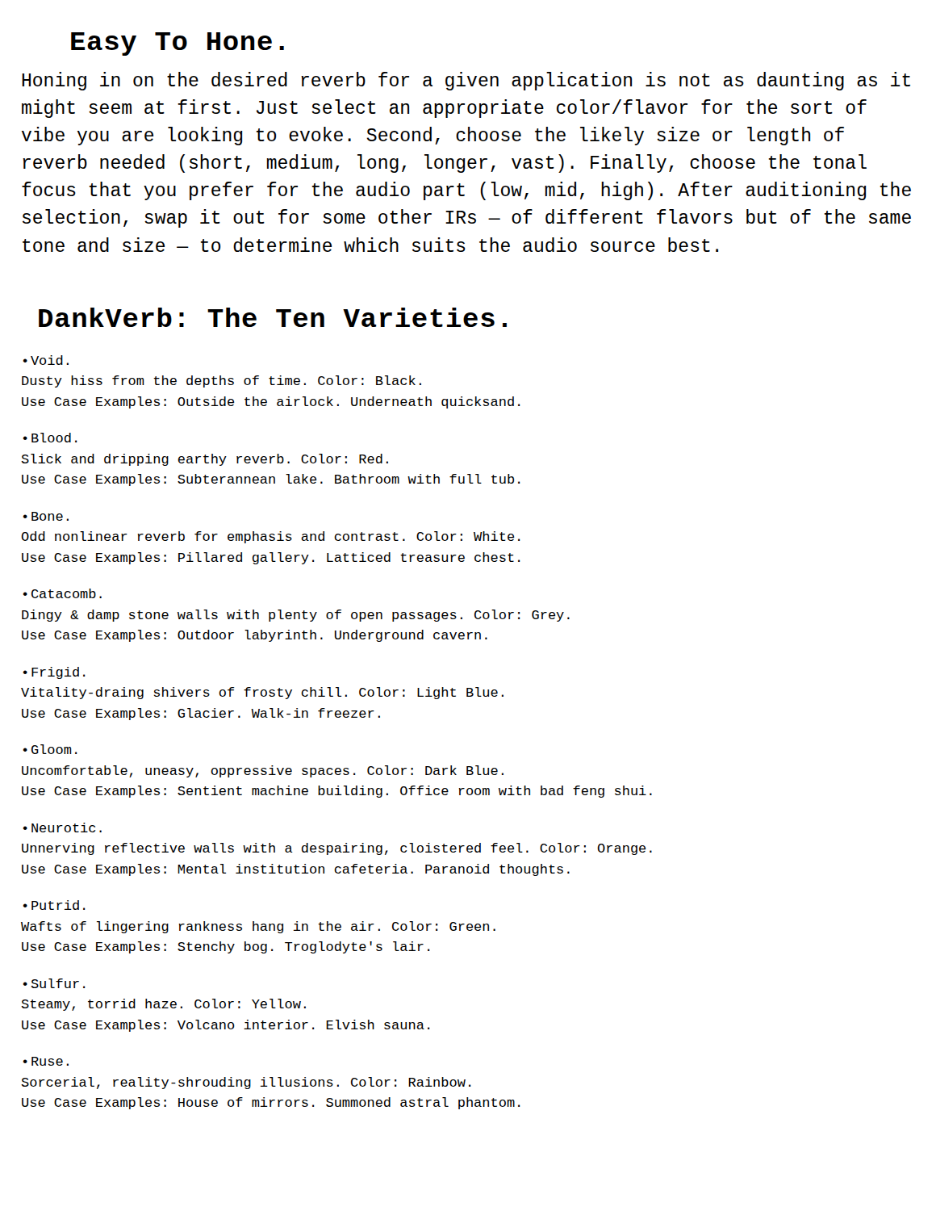Easy To Hone.
Honing in on the desired reverb for a given application is not as daunting as it might seem at first. Just select an appropriate color/flavor for the sort of vibe you are looking to evoke. Second, choose the likely size or length of reverb needed (short, medium, long, longer, vast). Finally, choose the tonal focus that you prefer for the audio part (low, mid, high). After auditioning the selection, swap it out for some other IRs — of different flavors but of the same tone and size — to determine which suits the audio source best.
DankVerb: The Ten Varieties.
Void. Dusty hiss from the depths of time. Color: Black. Use Case Examples: Outside the airlock. Underneath quicksand.
Blood. Slick and dripping earthy reverb. Color: Red. Use Case Examples: Subterannean lake. Bathroom with full tub.
Bone. Odd nonlinear reverb for emphasis and contrast. Color: White. Use Case Examples: Pillared gallery. Latticed treasure chest.
Catacomb. Dingy & damp stone walls with plenty of open passages. Color: Grey. Use Case Examples: Outdoor labyrinth. Underground cavern.
Frigid. Vitality-draing shivers of frosty chill. Color: Light Blue. Use Case Examples: Glacier. Walk-in freezer.
Gloom. Uncomfortable, uneasy, oppressive spaces. Color: Dark Blue. Use Case Examples: Sentient machine building. Office room with bad feng shui.
Neurotic. Unnerving reflective walls with a despairing, cloistered feel. Color: Orange. Use Case Examples: Mental institution cafeteria. Paranoid thoughts.
Putrid. Wafts of lingering rankness hang in the air. Color: Green. Use Case Examples: Stenchy bog. Troglodyte's lair.
Sulfur. Steamy, torrid haze. Color: Yellow. Use Case Examples: Volcano interior. Elvish sauna.
Ruse. Sorcerial, reality-shrouding illusions. Color: Rainbow. Use Case Examples: House of mirrors. Summoned astral phantom.